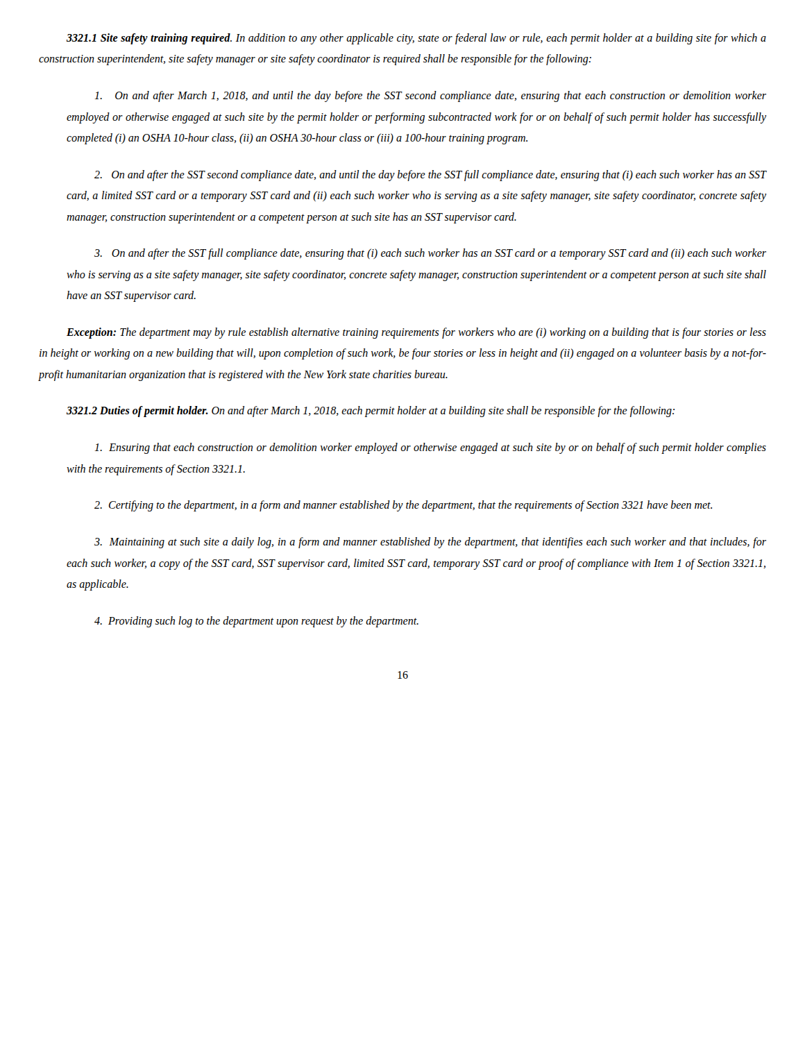3321.1 Site safety training required. In addition to any other applicable city, state or federal law or rule, each permit holder at a building site for which a construction superintendent, site safety manager or site safety coordinator is required shall be responsible for the following:
1. On and after March 1, 2018, and until the day before the SST second compliance date, ensuring that each construction or demolition worker employed or otherwise engaged at such site by the permit holder or performing subcontracted work for or on behalf of such permit holder has successfully completed (i) an OSHA 10-hour class, (ii) an OSHA 30-hour class or (iii) a 100-hour training program.
2. On and after the SST second compliance date, and until the day before the SST full compliance date, ensuring that (i) each such worker has an SST card, a limited SST card or a temporary SST card and (ii) each such worker who is serving as a site safety manager, site safety coordinator, concrete safety manager, construction superintendent or a competent person at such site has an SST supervisor card.
3. On and after the SST full compliance date, ensuring that (i) each such worker has an SST card or a temporary SST card and (ii) each such worker who is serving as a site safety manager, site safety coordinator, concrete safety manager, construction superintendent or a competent person at such site shall have an SST supervisor card.
Exception: The department may by rule establish alternative training requirements for workers who are (i) working on a building that is four stories or less in height or working on a new building that will, upon completion of such work, be four stories or less in height and (ii) engaged on a volunteer basis by a not-for-profit humanitarian organization that is registered with the New York state charities bureau.
3321.2 Duties of permit holder. On and after March 1, 2018, each permit holder at a building site shall be responsible for the following:
1. Ensuring that each construction or demolition worker employed or otherwise engaged at such site by or on behalf of such permit holder complies with the requirements of Section 3321.1.
2. Certifying to the department, in a form and manner established by the department, that the requirements of Section 3321 have been met.
3. Maintaining at such site a daily log, in a form and manner established by the department, that identifies each such worker and that includes, for each such worker, a copy of the SST card, SST supervisor card, limited SST card, temporary SST card or proof of compliance with Item 1 of Section 3321.1, as applicable.
4. Providing such log to the department upon request by the department.
16